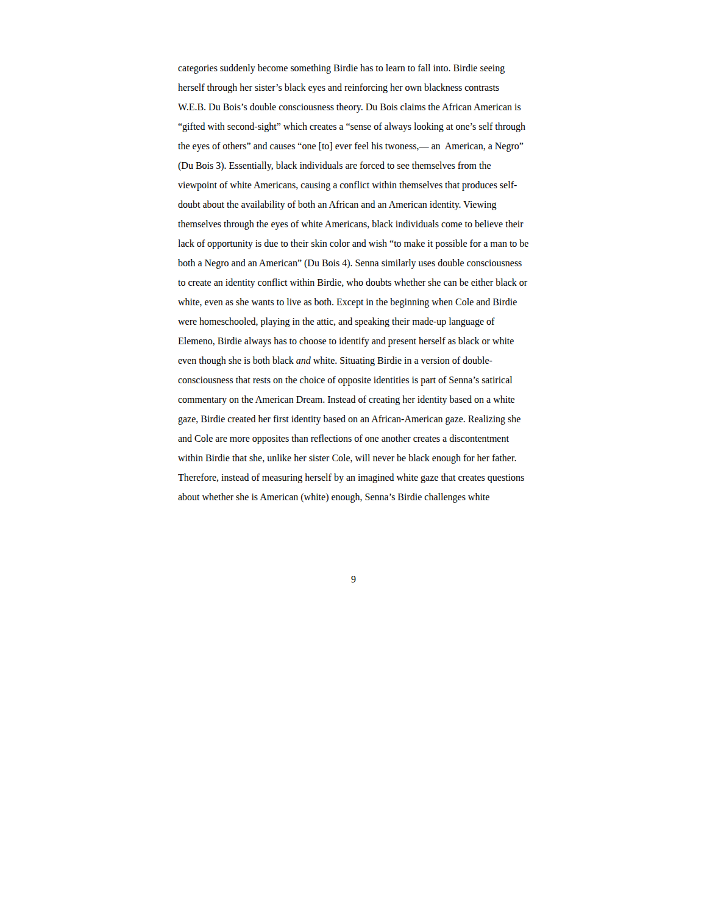categories suddenly become something Birdie has to learn to fall into. Birdie seeing herself through her sister’s black eyes and reinforcing her own blackness contrasts W.E.B. Du Bois’s double consciousness theory. Du Bois claims the African American is “gifted with second-sight” which creates a “sense of always looking at one’s self through the eyes of others” and causes “one [to] ever feel his twoness,— an American, a Negro” (Du Bois 3). Essentially, black individuals are forced to see themselves from the viewpoint of white Americans, causing a conflict within themselves that produces self-doubt about the availability of both an African and an American identity. Viewing themselves through the eyes of white Americans, black individuals come to believe their lack of opportunity is due to their skin color and wish “to make it possible for a man to be both a Negro and an American” (Du Bois 4). Senna similarly uses double consciousness to create an identity conflict within Birdie, who doubts whether she can be either black or white, even as she wants to live as both. Except in the beginning when Cole and Birdie were homeschooled, playing in the attic, and speaking their made-up language of Elemeno, Birdie always has to choose to identify and present herself as black or white even though she is both black and white. Situating Birdie in a version of double-consciousness that rests on the choice of opposite identities is part of Senna’s satirical commentary on the American Dream. Instead of creating her identity based on a white gaze, Birdie created her first identity based on an African-American gaze. Realizing she and Cole are more opposites than reflections of one another creates a discontentment within Birdie that she, unlike her sister Cole, will never be black enough for her father. Therefore, instead of measuring herself by an imagined white gaze that creates questions about whether she is American (white) enough, Senna’s Birdie challenges white
9